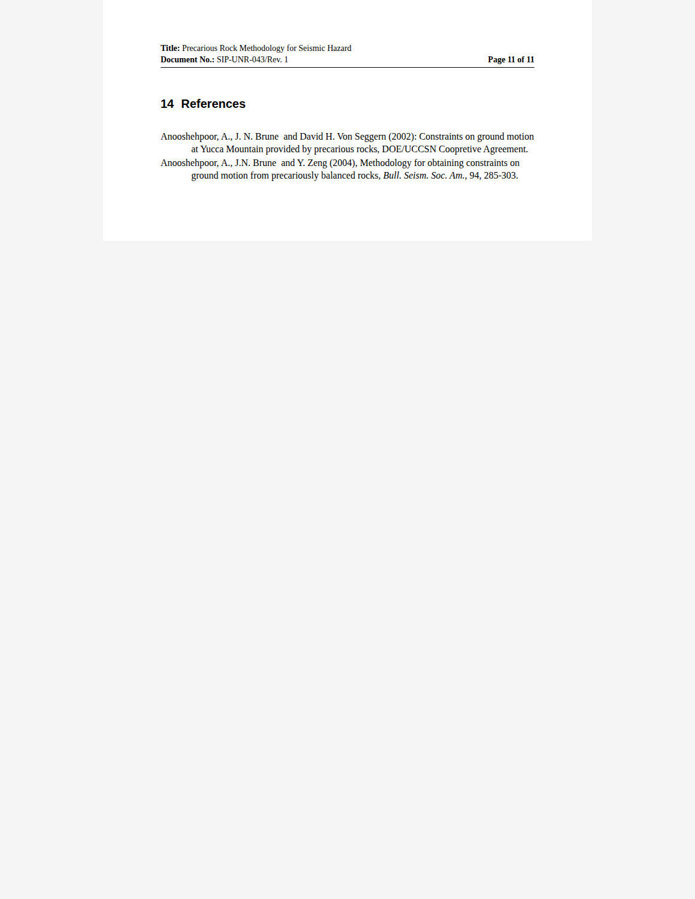Title: Precarious Rock Methodology for Seismic Hazard
Document No.: SIP-UNR-043/Rev. 1
Page 11 of 11
14 References
Anooshehpoor, A., J. N. Brune and David H. Von Seggern (2002): Constraints on ground motion at Yucca Mountain provided by precarious rocks, DOE/UCCSN Coopretive Agreement.
Anooshehpoor, A., J.N. Brune and Y. Zeng (2004), Methodology for obtaining constraints on ground motion from precariously balanced rocks, Bull. Seism. Soc. Am., 94, 285-303.